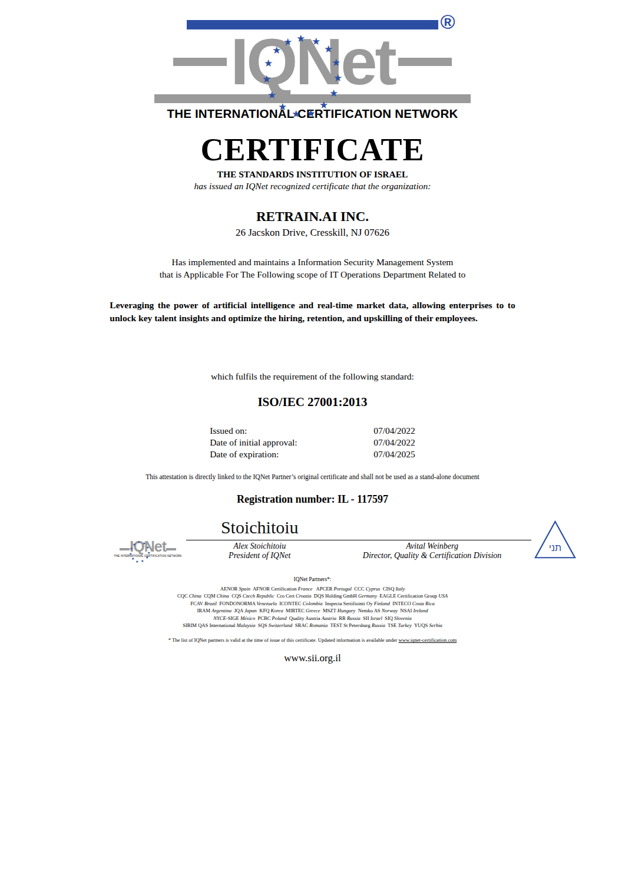®
IQNet
★ ★ ★ ★ ★ ★ ★ ★ ★ ★ ★ ★ ★ ★ ★
THE INTERNATIONAL CERTIFICATION NETWORK
CERTIFICATE
THE STANDARDS INSTITUTION OF ISRAEL
has issued an IQNet recognized certificate that the organization:
RETRAIN.AI INC.
26 Jacskon Drive, Cresskill, NJ 07626
Has implemented and maintains a Information Security Management System
that is Applicable For The Following scope of IT Operations Department Related to
Leveraging the power of artificial intelligence and real-time market data, allowing enterprises to to unlock key talent insights and optimize the hiring, retention, and upskilling of their employees.
which fulfils the requirement of the following standard:
ISO/IEC 27001:2013
| Issued on: | 07/04/2022 |
| Date of initial approval: | 07/04/2022 |
| Date of expiration: | 07/04/2025 |
This attestation is directly linked to the IQNet Partner’s original certificate and shall not be used as a stand-alone document
Registration number: IL - 117597
IQNet ★ ★ ★ ★ ★ ★ ★ ★ ★ ★ ★
THE INTERNATIONAL CERTIFICATION NETWORK
Stoichitoiu
Alex Stoichitoiu
President of IQNet
Avital Weinberg
Director, Quality & Certification Division
תני
IQNet Partners*:
AENOR Spain AFNOR Certification France APCER Portugal CCC Cyprus CISQ Italy
CQC China CQM China CQS Czech Republic Cro Cert Croatia DQS Holding GmbH Germany EAGLE Certification Group USA
FCAV Brazil FONDONORMA Venezuela ICONTEC Colombia Inspecta Sertifiointi Oy Finland INTECO Costa Rica
IRAM Argentina JQA Japan KFQ Korea MIRTEC Greece MSZT Hungary Nemko AS Norway NSAI Ireland
NYCE-SIGE México PCBC Poland Quality Austria Austria RR Russia SII Israel SIQ Slovenia
SIRIM QAS International Malaysia SQS Switzerland SRAC Romania TEST St Petersburg Russia TSE Turkey YUQS Serbia
* The list of IQNet partners is valid at the time of issue of this certificate. Updated information is available under www.iqnet-certification.com
www.sii.org.il